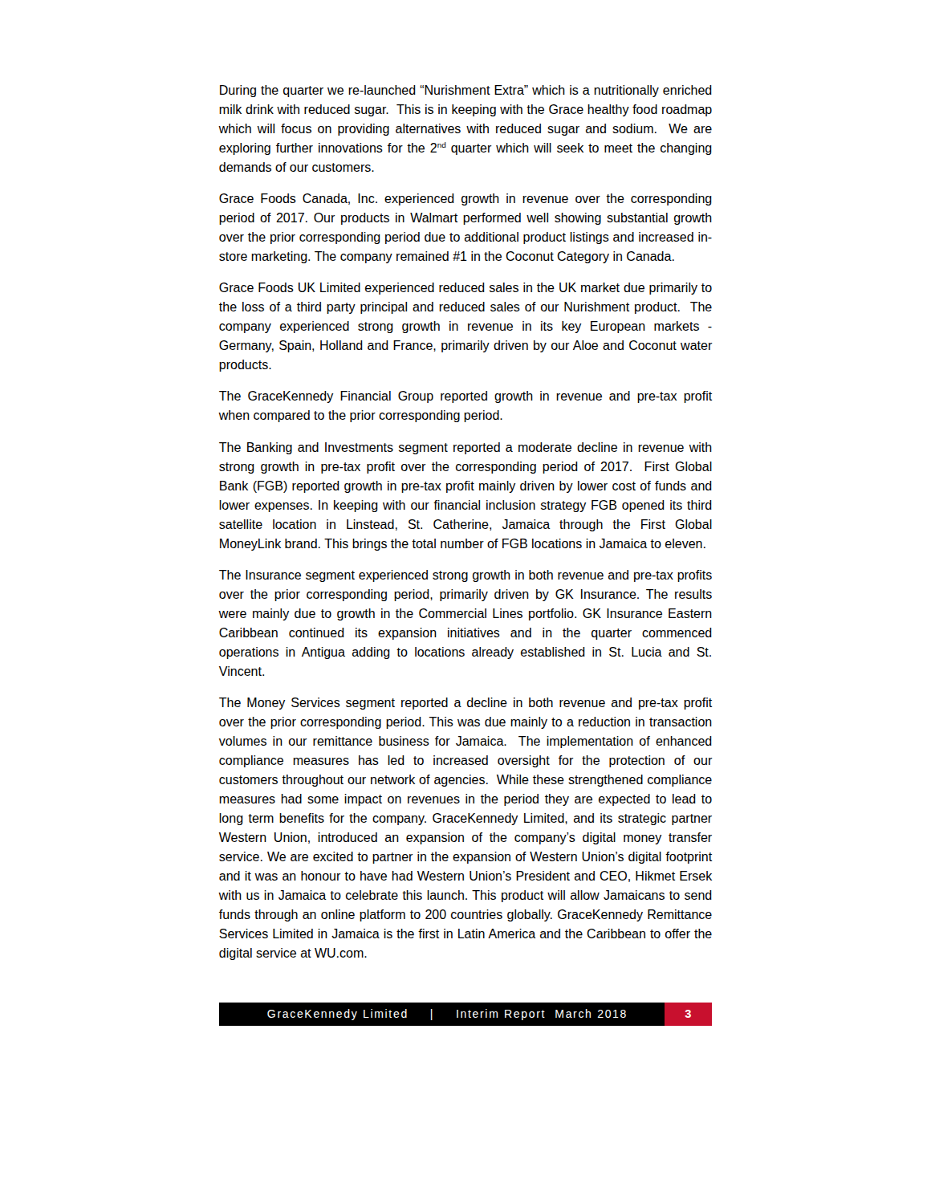During the quarter we re-launched “Nurishment Extra” which is a nutritionally enriched milk drink with reduced sugar. This is in keeping with the Grace healthy food roadmap which will focus on providing alternatives with reduced sugar and sodium. We are exploring further innovations for the 2nd quarter which will seek to meet the changing demands of our customers.
Grace Foods Canada, Inc. experienced growth in revenue over the corresponding period of 2017. Our products in Walmart performed well showing substantial growth over the prior corresponding period due to additional product listings and increased in-store marketing. The company remained #1 in the Coconut Category in Canada.
Grace Foods UK Limited experienced reduced sales in the UK market due primarily to the loss of a third party principal and reduced sales of our Nurishment product. The company experienced strong growth in revenue in its key European markets - Germany, Spain, Holland and France, primarily driven by our Aloe and Coconut water products.
The GraceKennedy Financial Group reported growth in revenue and pre-tax profit when compared to the prior corresponding period.
The Banking and Investments segment reported a moderate decline in revenue with strong growth in pre-tax profit over the corresponding period of 2017. First Global Bank (FGB) reported growth in pre-tax profit mainly driven by lower cost of funds and lower expenses. In keeping with our financial inclusion strategy FGB opened its third satellite location in Linstead, St. Catherine, Jamaica through the First Global MoneyLink brand. This brings the total number of FGB locations in Jamaica to eleven.
The Insurance segment experienced strong growth in both revenue and pre-tax profits over the prior corresponding period, primarily driven by GK Insurance. The results were mainly due to growth in the Commercial Lines portfolio. GK Insurance Eastern Caribbean continued its expansion initiatives and in the quarter commenced operations in Antigua adding to locations already established in St. Lucia and St. Vincent.
The Money Services segment reported a decline in both revenue and pre-tax profit over the prior corresponding period. This was due mainly to a reduction in transaction volumes in our remittance business for Jamaica. The implementation of enhanced compliance measures has led to increased oversight for the protection of our customers throughout our network of agencies. While these strengthened compliance measures had some impact on revenues in the period they are expected to lead to long term benefits for the company. GraceKennedy Limited, and its strategic partner Western Union, introduced an expansion of the company’s digital money transfer service. We are excited to partner in the expansion of Western Union’s digital footprint and it was an honour to have had Western Union’s President and CEO, Hikmet Ersek with us in Jamaica to celebrate this launch. This product will allow Jamaicans to send funds through an online platform to 200 countries globally. GraceKennedy Remittance Services Limited in Jamaica is the first in Latin America and the Caribbean to offer the digital service at WU.com.
GraceKennedy Limited | Interim Report March 2018
3